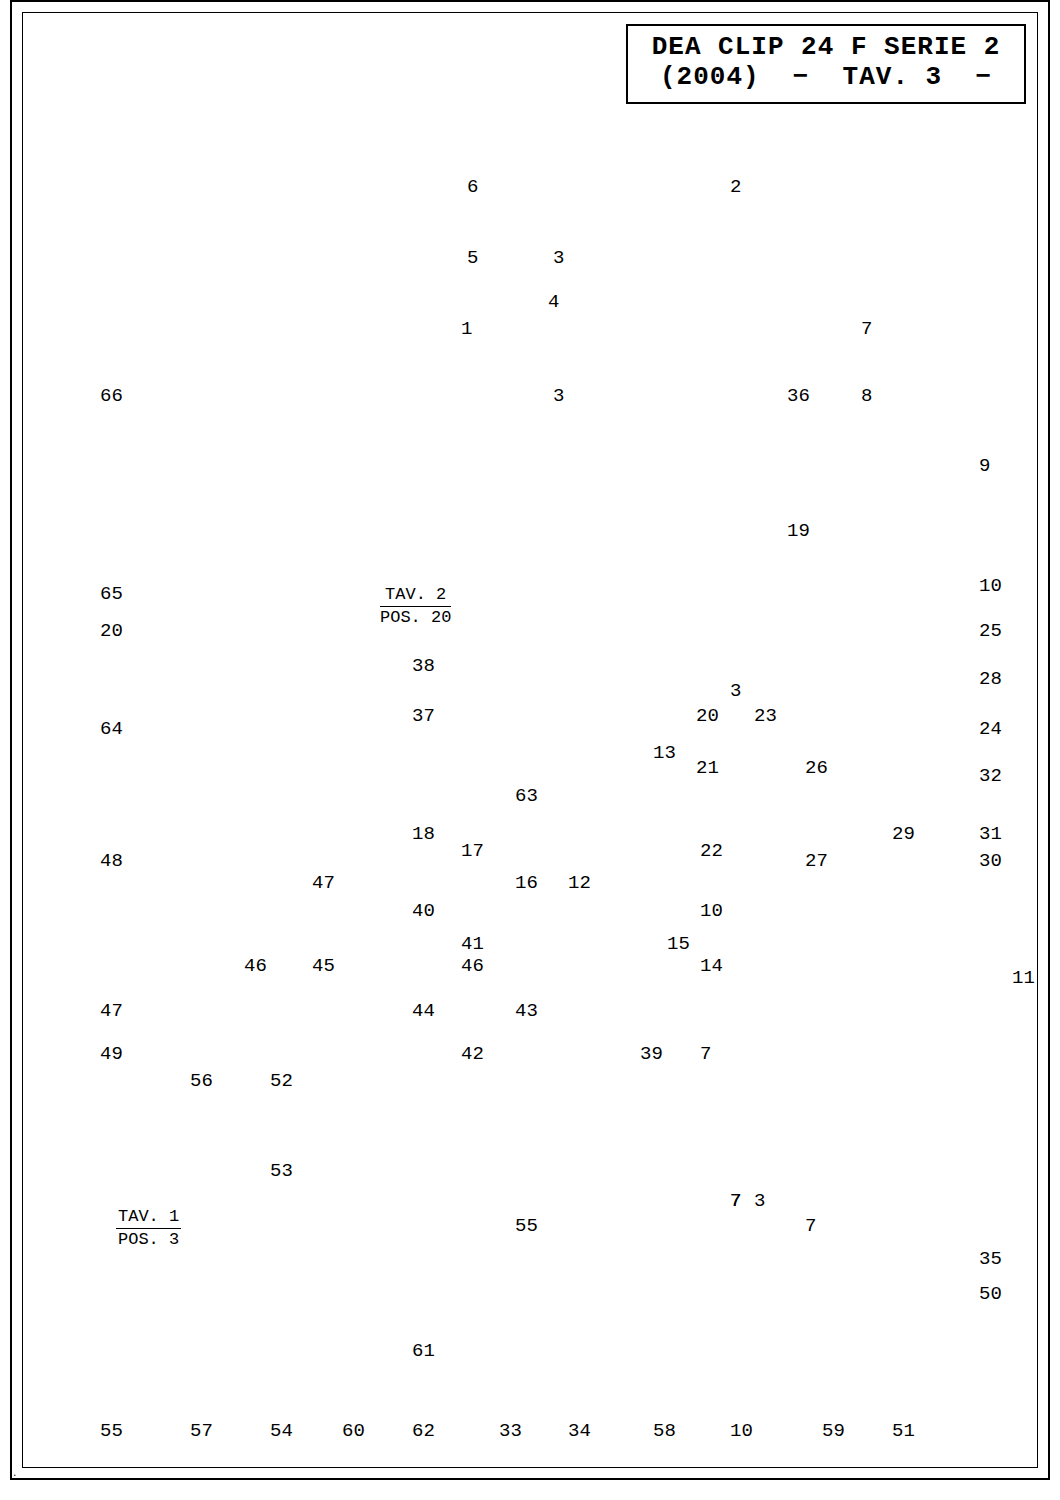DEA CLIP 24 F SERIE 2 (2004) − TAV. 3 −
TAV. 2 POS. 20
TAV. 1 POS. 3
1
2
3
3
4
5
6
7
8
9
10
11
12
13
14
15
16
17
18
19
20
20
21
22
23
24
25
26
27
28
29
30
31
32
33
34
35
36
37
38
39
40
41
42
43
44
45
46
46
47
47
48
49
50
51
52
53
54
55
55
56
57
58
59
60
61
62
63
64
65
66
7
7
7
7
3
3
10
10
.